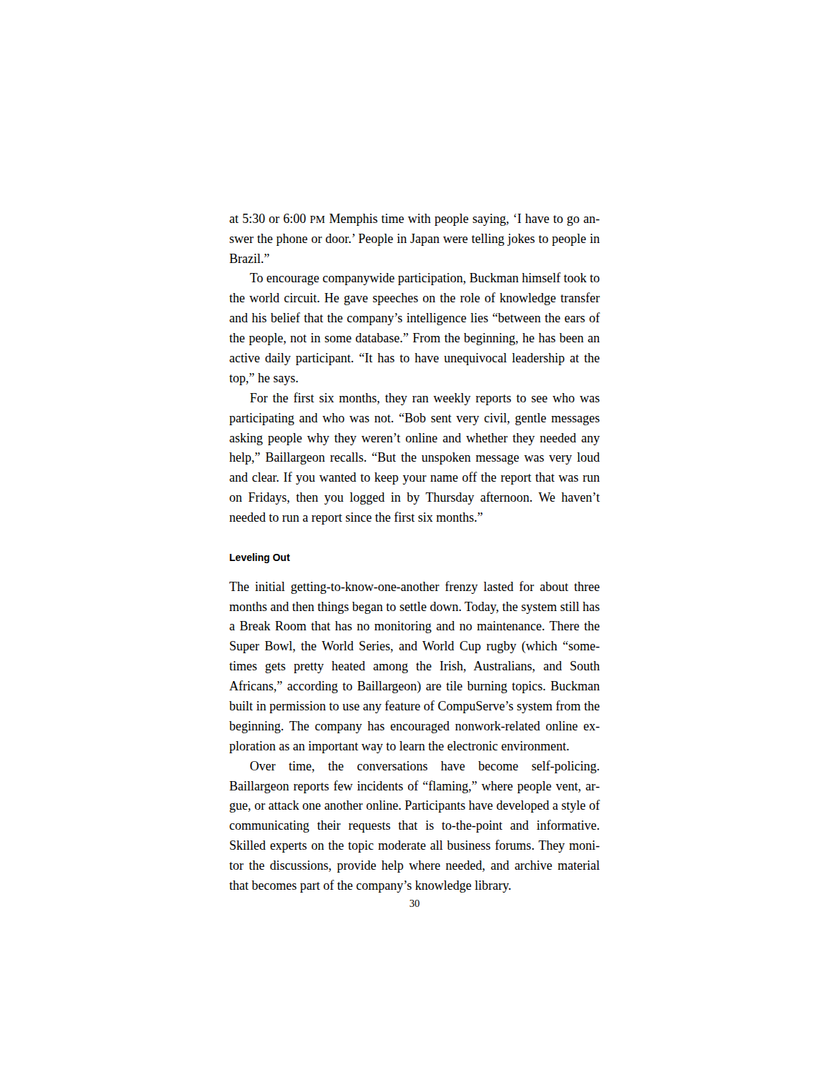at 5:30 or 6:00 PM Memphis time with people saying, ‘I have to go answer the phone or door.’ People in Japan were telling jokes to people in Brazil.”
To encourage companywide participation, Buckman himself took to the world circuit. He gave speeches on the role of knowledge transfer and his belief that the company’s intelligence lies “between the ears of the people, not in some database.” From the beginning, he has been an active daily participant. “It has to have unequivocal leadership at the top,” he says.
For the first six months, they ran weekly reports to see who was par­ticipating and who was not. “Bob sent very civil, gentle messages asking people why they weren’t online and whether they needed any help,” Bail­largeon recalls. “But the unspoken message was very loud and clear. If you wanted to keep your name off the report that was run on Fridays, then you logged in by Thursday afternoon. We haven’t needed to run a report since the first six months.”
Leveling Out
The initial getting-to-know-one-another frenzy lasted for about three months and then things began to settle down. Today, the system still has a Break Room that has no monitoring and no maintenance. There the Super Bowl, the World Series, and World Cup rugby (which “sometimes gets pretty heated among the Irish, Australians, and South Africans,” according to Baillargeon) are tile burning topics. Buckman built in permission to use any feature of CompuServe’s system from the beginning. The company has encouraged nonwork-related online exploration as an important way to learn the electronic environment.
Over time, the conversations have become self-policing. Baillargeon reports few incidents of “flaming,” where people vent, argue, or attack one another online. Participants have developed a style of communicating their requests that is to-the-point and informative. Skilled experts on the topic moderate all business forums. They monitor the discussions, provide help where needed, and archive material that becomes part of the company’s knowledge library.
30